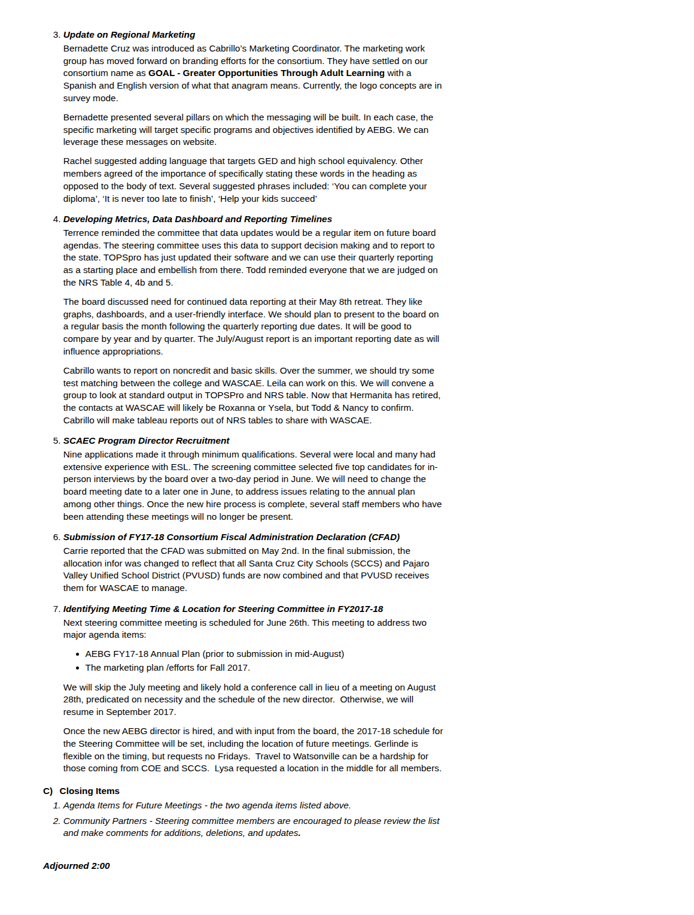Update on Regional Marketing
Bernadette Cruz was introduced as Cabrillo’s Marketing Coordinator. The marketing work group has moved forward on branding efforts for the consortium. They have settled on our consortium name as GOAL - Greater Opportunities Through Adult Learning with a Spanish and English version of what that anagram means. Currently, the logo concepts are in survey mode.
Bernadette presented several pillars on which the messaging will be built. In each case, the specific marketing will target specific programs and objectives identified by AEBG. We can leverage these messages on website.
Rachel suggested adding language that targets GED and high school equivalency. Other members agreed of the importance of specifically stating these words in the heading as opposed to the body of text. Several suggested phrases included: ‘You can complete your diploma’, ‘It is never too late to finish’, ‘Help your kids succeed’
Developing Metrics, Data Dashboard and Reporting Timelines
Terrence reminded the committee that data updates would be a regular item on future board agendas. The steering committee uses this data to support decision making and to report to the state. TOPSpro has just updated their software and we can use their quarterly reporting as a starting place and embellish from there. Todd reminded everyone that we are judged on the NRS Table 4, 4b and 5.
The board discussed need for continued data reporting at their May 8th retreat. They like graphs, dashboards, and a user-friendly interface. We should plan to present to the board on a regular basis the month following the quarterly reporting due dates. It will be good to compare by year and by quarter. The July/August report is an important reporting date as will influence appropriations.
Cabrillo wants to report on noncredit and basic skills. Over the summer, we should try some test matching between the college and WASCAE. Leila can work on this. We will convene a group to look at standard output in TOPSPro and NRS table. Now that Hermanita has retired, the contacts at WASCAE will likely be Roxanna or Ysela, but Todd & Nancy to confirm. Cabrillo will make tableau reports out of NRS tables to share with WASCAE.
SCAEC Program Director Recruitment
Nine applications made it through minimum qualifications. Several were local and many had extensive experience with ESL. The screening committee selected five top candidates for in-person interviews by the board over a two-day period in June. We will need to change the board meeting date to a later one in June, to address issues relating to the annual plan among other things. Once the new hire process is complete, several staff members who have been attending these meetings will no longer be present.
Submission of FY17-18 Consortium Fiscal Administration Declaration (CFAD)
Carrie reported that the CFAD was submitted on May 2nd. In the final submission, the allocation infor was changed to reflect that all Santa Cruz City Schools (SCCS) and Pajaro Valley Unified School District (PVUSD) funds are now combined and that PVUSD receives them for WASCAE to manage.
Identifying Meeting Time & Location for Steering Committee in FY2017-18
Next steering committee meeting is scheduled for June 26th. This meeting to address two major agenda items:
AEBG FY17-18 Annual Plan (prior to submission in mid-August)
The marketing plan /efforts for Fall 2017.
We will skip the July meeting and likely hold a conference call in lieu of a meeting on August 28th, predicated on necessity and the schedule of the new director. Otherwise, we will resume in September 2017.
Once the new AEBG director is hired, and with input from the board, the 2017-18 schedule for the Steering Committee will be set, including the location of future meetings. Gerlinde is flexible on the timing, but requests no Fridays. Travel to Watsonville can be a hardship for those coming from COE and SCCS. Lysa requested a location in the middle for all members.
C) Closing Items
Agenda Items for Future Meetings - the two agenda items listed above.
Community Partners - Steering committee members are encouraged to please review the list and make comments for additions, deletions, and updates.
Adjourned 2:00